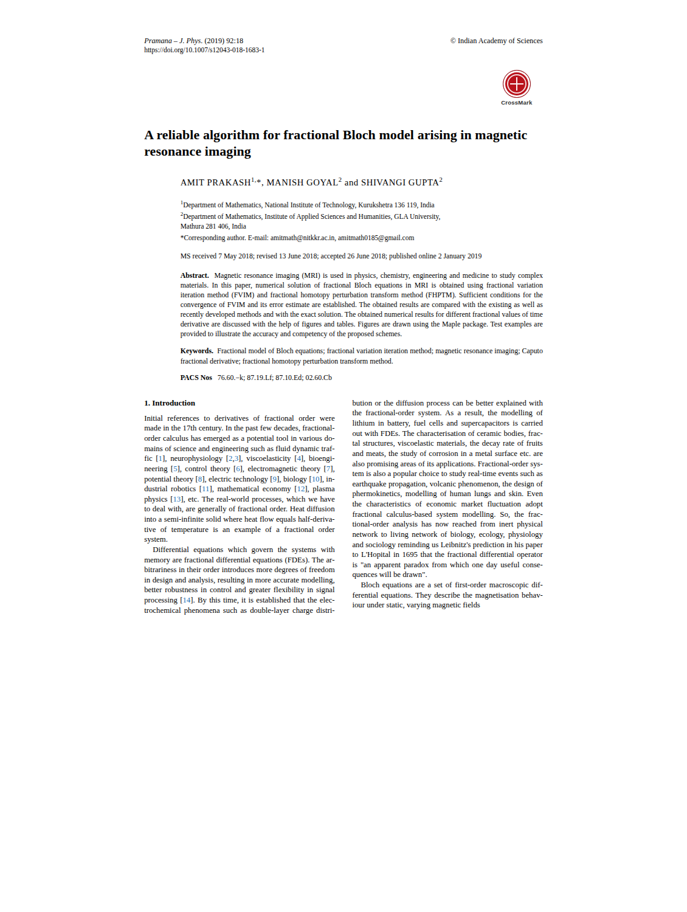Pramana – J. Phys. (2019) 92:18
https://doi.org/10.1007/s12043-018-1683-1
© Indian Academy of Sciences
CrossMark
A reliable algorithm for fractional Bloch model arising in magnetic resonance imaging
AMIT PRAKASH1,*, MANISH GOYAL2 and SHIVANGI GUPTA2
1Department of Mathematics, National Institute of Technology, Kurukshetra 136 119, India
2Department of Mathematics, Institute of Applied Sciences and Humanities, GLA University,
Mathura 281 406, India
*Corresponding author. E-mail: amitmath@nitkkr.ac.in, amitmath0185@gmail.com
MS received 7 May 2018; revised 13 June 2018; accepted 26 June 2018; published online 2 January 2019
Abstract. Magnetic resonance imaging (MRI) is used in physics, chemistry, engineering and medicine to study complex materials. In this paper, numerical solution of fractional Bloch equations in MRI is obtained using fractional variation iteration method (FVIM) and fractional homotopy perturbation transform method (FHPTM). Sufficient conditions for the convergence of FVIM and its error estimate are established. The obtained results are compared with the existing as well as recently developed methods and with the exact solution. The obtained numerical results for different fractional values of time derivative are discussed with the help of figures and tables. Figures are drawn using the Maple package. Test examples are provided to illustrate the accuracy and competency of the proposed schemes.
Keywords. Fractional model of Bloch equations; fractional variation iteration method; magnetic resonance imaging; Caputo fractional derivative; fractional homotopy perturbation transform method.
PACS Nos 76.60.−k; 87.19.Lf; 87.10.Ed; 02.60.Cb
1. Introduction
Initial references to derivatives of fractional order were made in the 17th century. In the past few decades, fractional-order calculus has emerged as a potential tool in various domains of science and engineering such as fluid dynamic traffic [1], neurophysiology [2,3], viscoelasticity [4], bioengineering [5], control theory [6], electromagnetic theory [7], potential theory [8], electric technology [9], biology [10], industrial robotics [11], mathematical economy [12], plasma physics [13], etc. The real-world processes, which we have to deal with, are generally of fractional order. Heat diffusion into a semi-infinite solid where heat flow equals half-derivative of temperature is an example of a fractional order system.
Differential equations which govern the systems with memory are fractional differential equations (FDEs). The arbitrariness in their order introduces more degrees of freedom in design and analysis, resulting in more accurate modelling, better robustness in control and greater flexibility in signal processing [14]. By this time, it is established that the electrochemical phenomena such as double-layer charge distribution or the diffusion process can be better explained with the fractional-order system. As a result, the modelling of lithium in battery, fuel cells and supercapacitors is carried out with FDEs. The characterisation of ceramic bodies, fractal structures, viscoelastic materials, the decay rate of fruits and meats, the study of corrosion in a metal surface etc. are also promising areas of its applications. Fractional-order system is also a popular choice to study real-time events such as earthquake propagation, volcanic phenomenon, the design of phermokinetics, modelling of human lungs and skin. Even the characteristics of economic market fluctuation adopt fractional calculus-based system modelling. So, the fractional-order analysis has now reached from inert physical network to living network of biology, ecology, physiology and sociology reminding us Leibnitz's prediction in his paper to L'Hopital in 1695 that the fractional differential operator is "an apparent paradox from which one day useful consequences will be drawn".
Bloch equations are a set of first-order macroscopic differential equations. They describe the magnetisation behaviour under static, varying magnetic fields